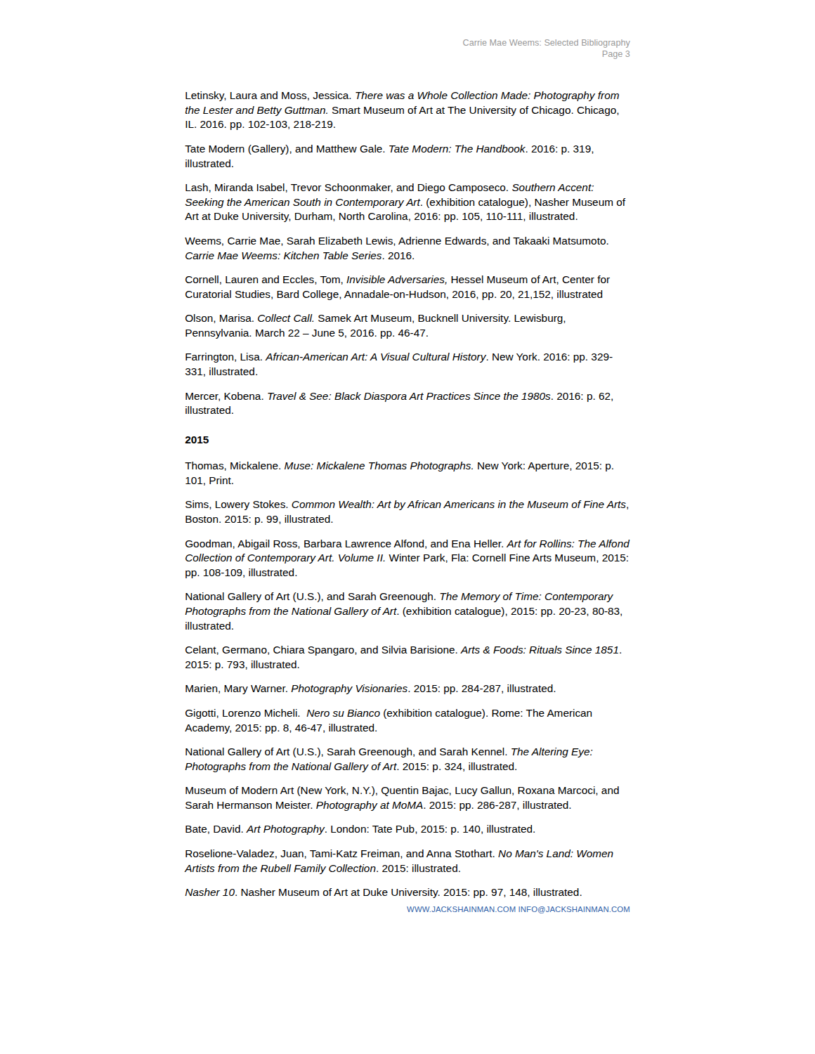Carrie Mae Weems: Selected Bibliography Page 3
Letinsky, Laura and Moss, Jessica. There was a Whole Collection Made: Photography from the Lester and Betty Guttman. Smart Museum of Art at The University of Chicago. Chicago, IL. 2016. pp. 102-103, 218-219.
Tate Modern (Gallery), and Matthew Gale. Tate Modern: The Handbook. 2016: p. 319, illustrated.
Lash, Miranda Isabel, Trevor Schoonmaker, and Diego Camposeco. Southern Accent: Seeking the American South in Contemporary Art. (exhibition catalogue), Nasher Museum of Art at Duke University, Durham, North Carolina, 2016: pp. 105, 110-111, illustrated.
Weems, Carrie Mae, Sarah Elizabeth Lewis, Adrienne Edwards, and Takaaki Matsumoto. Carrie Mae Weems: Kitchen Table Series. 2016.
Cornell, Lauren and Eccles, Tom, Invisible Adversaries, Hessel Museum of Art, Center for Curatorial Studies, Bard College, Annadale-on-Hudson, 2016, pp. 20, 21,152, illustrated
Olson, Marisa. Collect Call. Samek Art Museum, Bucknell University. Lewisburg, Pennsylvania. March 22 – June 5, 2016. pp. 46-47.
Farrington, Lisa. African-American Art: A Visual Cultural History. New York. 2016: pp. 329-331, illustrated.
Mercer, Kobena. Travel & See: Black Diaspora Art Practices Since the 1980s. 2016: p. 62, illustrated.
2015
Thomas, Mickalene. Muse: Mickalene Thomas Photographs. New York: Aperture, 2015: p. 101, Print.
Sims, Lowery Stokes. Common Wealth: Art by African Americans in the Museum of Fine Arts, Boston. 2015: p. 99, illustrated.
Goodman, Abigail Ross, Barbara Lawrence Alfond, and Ena Heller. Art for Rollins: The Alfond Collection of Contemporary Art. Volume II. Winter Park, Fla: Cornell Fine Arts Museum, 2015: pp. 108-109, illustrated.
National Gallery of Art (U.S.), and Sarah Greenough. The Memory of Time: Contemporary Photographs from the National Gallery of Art. (exhibition catalogue), 2015: pp. 20-23, 80-83, illustrated.
Celant, Germano, Chiara Spangaro, and Silvia Barisione. Arts & Foods: Rituals Since 1851. 2015: p. 793, illustrated.
Marien, Mary Warner. Photography Visionaries. 2015: pp. 284-287, illustrated.
Gigotti, Lorenzo Micheli. Nero su Bianco (exhibition catalogue). Rome: The American Academy, 2015: pp. 8, 46-47, illustrated.
National Gallery of Art (U.S.), Sarah Greenough, and Sarah Kennel. The Altering Eye: Photographs from the National Gallery of Art. 2015: p. 324, illustrated.
Museum of Modern Art (New York, N.Y.), Quentin Bajac, Lucy Gallun, Roxana Marcoci, and Sarah Hermanson Meister. Photography at MoMA. 2015: pp. 286-287, illustrated.
Bate, David. Art Photography. London: Tate Pub, 2015: p. 140, illustrated.
Roselione-Valadez, Juan, Tami-Katz Freiman, and Anna Stothart. No Man's Land: Women Artists from the Rubell Family Collection. 2015: illustrated.
Nasher 10. Nasher Museum of Art at Duke University. 2015: pp. 97, 148, illustrated.
WWW.JACKSHAINMAN.COM INFO@JACKSHAINMAN.COM